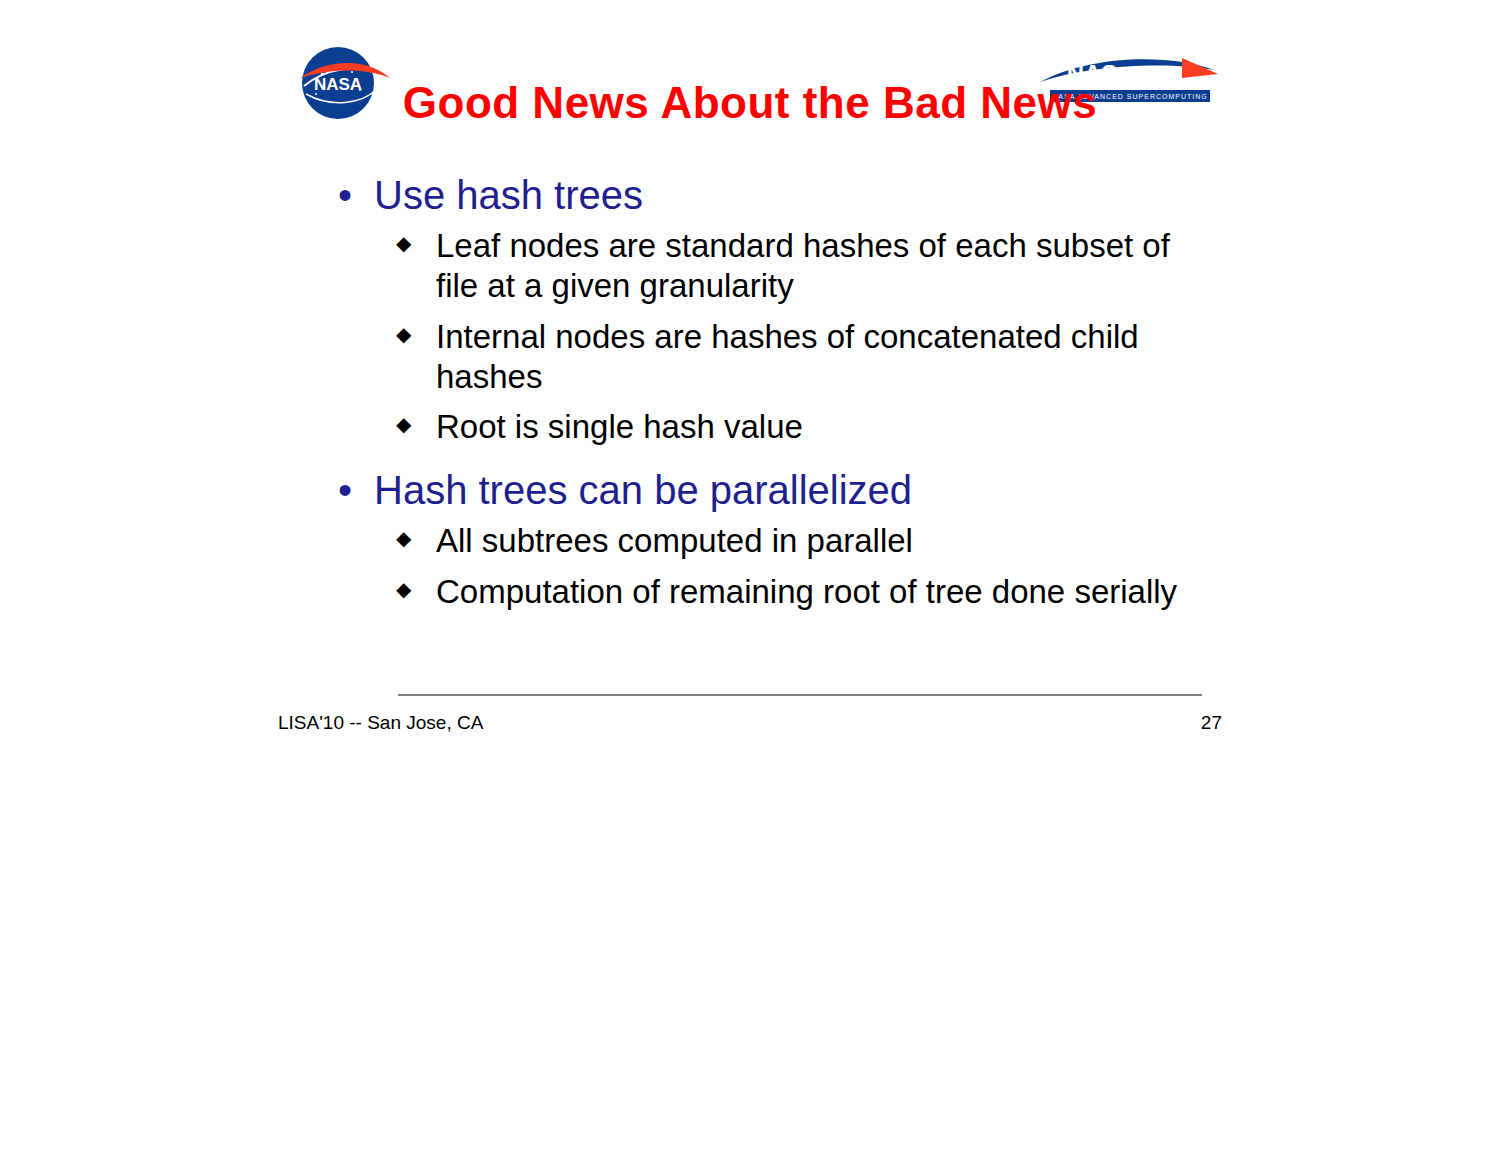NASA
NAS NASA ADVANCED SUPERCOMPUTING
Good News About the Bad News
•Use hash trees
◆Leaf nodes are standard hashes of each subset of file at a given granularity
◆Internal nodes are hashes of concatenated child hashes
◆Root is single hash value
•Hash trees can be parallelized
◆All subtrees computed in parallel
◆Computation of remaining root of tree done serially
LISA'10 -- San Jose, CA
27